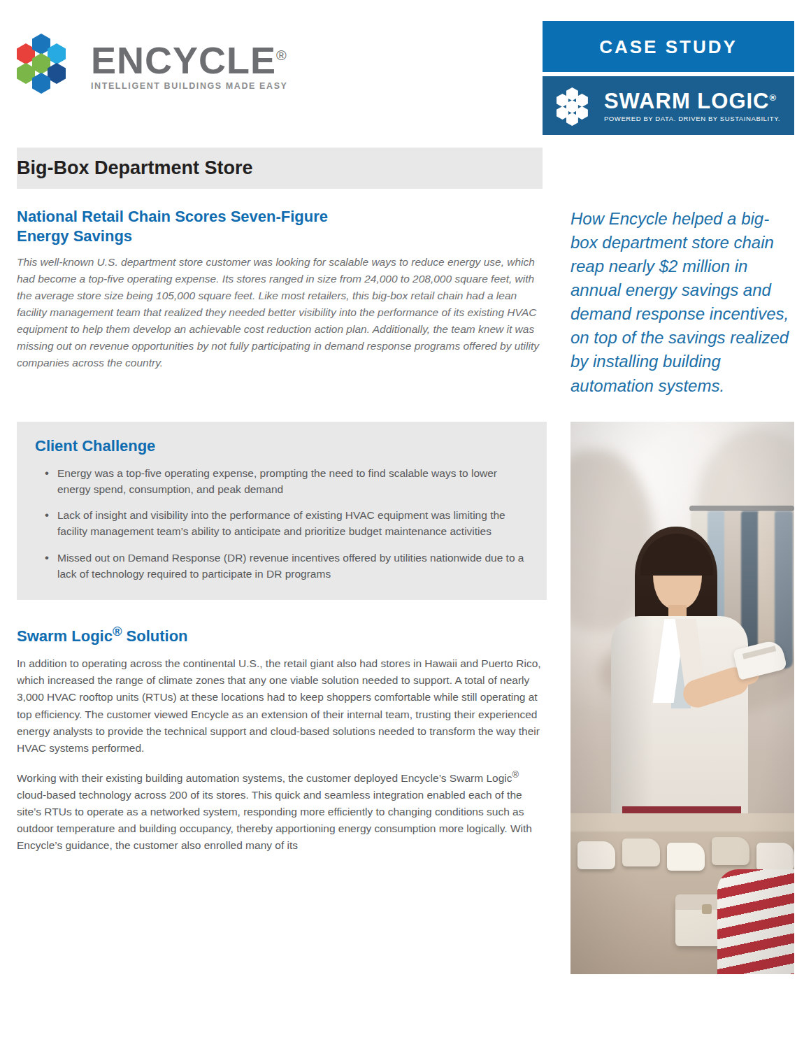ENCYCLE®
INTELLIGENT BUILDINGS MADE EASY
CASE STUDY
SWARM LOGIC®
POWERED BY DATA. DRIVEN BY SUSTAINABILITY.
Big-Box Department Store
National Retail Chain Scores Seven-Figure
Energy Savings
This well-known U.S. department store customer was looking for scalable ways to reduce energy use, which had become a top-five operating expense. Its stores ranged in size from 24,000 to 208,000 square feet, with the average store size being 105,000 square feet. Like most retailers, this big-box retail chain had a lean facility management team that realized they needed better visibility into the performance of its existing HVAC equipment to help them develop an achievable cost reduction action plan. Additionally, the team knew it was missing out on revenue opportunities by not fully participating in demand response programs offered by utility companies across the country.
How Encycle helped a big-box department store chain reap nearly $2 million in annual energy savings and demand response incentives, on top of the savings realized by installing building automation systems.
Client Challenge
Energy was a top-five operating expense, prompting the need to find scalable ways to lower energy spend, consumption, and peak demand
Lack of insight and visibility into the performance of existing HVAC equipment was limiting the facility management team’s ability to anticipate and prioritize budget maintenance activities
Missed out on Demand Response (DR) revenue incentives offered by utilities nationwide due to a lack of technology required to participate in DR programs
Swarm Logic® Solution
In addition to operating across the continental U.S., the retail giant also had stores in Hawaii and Puerto Rico, which increased the range of climate zones that any one viable solution needed to support. A total of nearly 3,000 HVAC rooftop units (RTUs) at these locations had to keep shoppers comfortable while still operating at top efficiency. The customer viewed Encycle as an extension of their internal team, trusting their experienced energy analysts to provide the technical support and cloud-based solutions needed to transform the way their HVAC systems performed.
Working with their existing building automation systems, the customer deployed Encycle’s Swarm Logic® cloud-based technology across 200 of its stores. This quick and seamless integration enabled each of the site’s RTUs to operate as a networked system, responding more efficiently to changing conditions such as outdoor temperature and building occupancy, thereby apportioning energy consumption more logically. With Encycle’s guidance, the customer also enrolled many of its